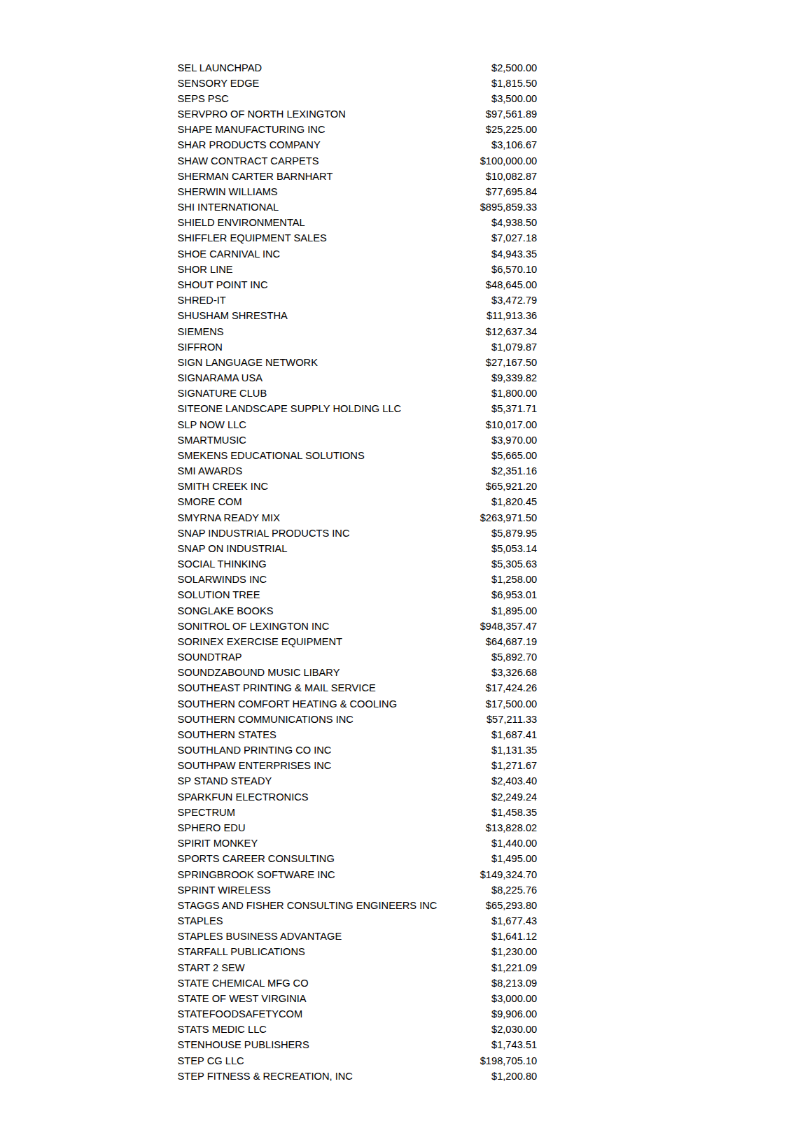| SEL LAUNCHPAD | $2,500.00 |
| SENSORY EDGE | $1,815.50 |
| SEPS PSC | $3,500.00 |
| SERVPRO OF NORTH LEXINGTON | $97,561.89 |
| SHAPE MANUFACTURING INC | $25,225.00 |
| SHAR PRODUCTS COMPANY | $3,106.67 |
| SHAW CONTRACT CARPETS | $100,000.00 |
| SHERMAN CARTER BARNHART | $10,082.87 |
| SHERWIN WILLIAMS | $77,695.84 |
| SHI INTERNATIONAL | $895,859.33 |
| SHIELD ENVIRONMENTAL | $4,938.50 |
| SHIFFLER EQUIPMENT SALES | $7,027.18 |
| SHOE CARNIVAL INC | $4,943.35 |
| SHOR LINE | $6,570.10 |
| SHOUT POINT INC | $48,645.00 |
| SHRED-IT | $3,472.79 |
| SHUSHAM SHRESTHA | $11,913.36 |
| SIEMENS | $12,637.34 |
| SIFFRON | $1,079.87 |
| SIGN LANGUAGE NETWORK | $27,167.50 |
| SIGNARAMA USA | $9,339.82 |
| SIGNATURE CLUB | $1,800.00 |
| SITEONE LANDSCAPE SUPPLY HOLDING LLC | $5,371.71 |
| SLP NOW LLC | $10,017.00 |
| SMARTMUSIC | $3,970.00 |
| SMEKENS EDUCATIONAL SOLUTIONS | $5,665.00 |
| SMI AWARDS | $2,351.16 |
| SMITH CREEK INC | $65,921.20 |
| SMORE COM | $1,820.45 |
| SMYRNA READY MIX | $263,971.50 |
| SNAP INDUSTRIAL PRODUCTS INC | $5,879.95 |
| SNAP ON INDUSTRIAL | $5,053.14 |
| SOCIAL THINKING | $5,305.63 |
| SOLARWINDS INC | $1,258.00 |
| SOLUTION TREE | $6,953.01 |
| SONGLAKE BOOKS | $1,895.00 |
| SONITROL OF LEXINGTON INC | $948,357.47 |
| SORINEX EXERCISE EQUIPMENT | $64,687.19 |
| SOUNDTRAP | $5,892.70 |
| SOUNDZABOUND MUSIC LIBARY | $3,326.68 |
| SOUTHEAST PRINTING & MAIL SERVICE | $17,424.26 |
| SOUTHERN COMFORT HEATING & COOLING | $17,500.00 |
| SOUTHERN COMMUNICATIONS INC | $57,211.33 |
| SOUTHERN STATES | $1,687.41 |
| SOUTHLAND PRINTING CO INC | $1,131.35 |
| SOUTHPAW ENTERPRISES INC | $1,271.67 |
| SP STAND STEADY | $2,403.40 |
| SPARKFUN ELECTRONICS | $2,249.24 |
| SPECTRUM | $1,458.35 |
| SPHERO EDU | $13,828.02 |
| SPIRIT MONKEY | $1,440.00 |
| SPORTS CAREER CONSULTING | $1,495.00 |
| SPRINGBROOK SOFTWARE INC | $149,324.70 |
| SPRINT WIRELESS | $8,225.76 |
| STAGGS AND FISHER CONSULTING ENGINEERS INC | $65,293.80 |
| STAPLES | $1,677.43 |
| STAPLES BUSINESS ADVANTAGE | $1,641.12 |
| STARFALL PUBLICATIONS | $1,230.00 |
| START 2 SEW | $1,221.09 |
| STATE CHEMICAL MFG CO | $8,213.09 |
| STATE OF WEST VIRGINIA | $3,000.00 |
| STATEFOODSAFETYCOM | $9,906.00 |
| STATS MEDIC LLC | $2,030.00 |
| STENHOUSE PUBLISHERS | $1,743.51 |
| STEP CG LLC | $198,705.10 |
| STEP FITNESS & RECREATION, INC | $1,200.80 |